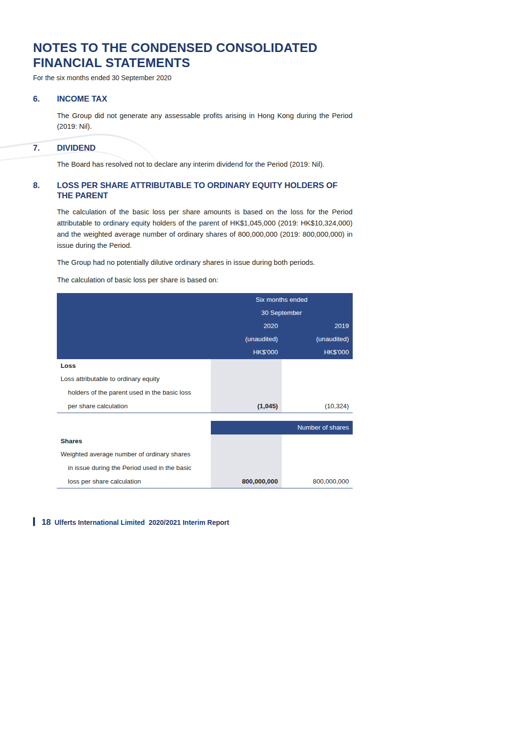Notes to the Condensed Consolidated
Financial Statements
For the six months ended 30 September 2020
6.
Income Tax
The Group did not generate any assessable profits arising in Hong Kong during the Period (2019: Nil).
7.
Dividend
The Board has resolved not to declare any interim dividend for the Period (2019: Nil).
8.
Loss Per Share Attributable to Ordinary Equity Holders of the Parent
The calculation of the basic loss per share amounts is based on the loss for the Period attributable to ordinary equity holders of the parent of HK$1,045,000 (2019: HK$10,324,000) and the weighted average number of ordinary shares of 800,000,000 (2019: 800,000,000) in issue during the Period.
The Group had no potentially dilutive ordinary shares in issue during both periods.
The calculation of basic loss per share is based on:
| | Six months ended |
| --- | --- |
| | 30 September |
| | 2020 | 2019 |
| | (unaudited) | (unaudited) |
| | HK$’000 | HK$’000 |
| Loss | | |
| Loss attributable to ordinary equity | | |
| holders of the parent used in the basic loss | | |
| per share calculation | (1,045) | (10,324) |
| | Number of shares |
| Shares | | |
| Weighted average number of ordinary shares | | |
| in issue during the Period used in the basic | | |
| loss per share calculation | 800,000,000 | 800,000,000 |
18 Ulferts International Limited 2020/2021 Interim Report